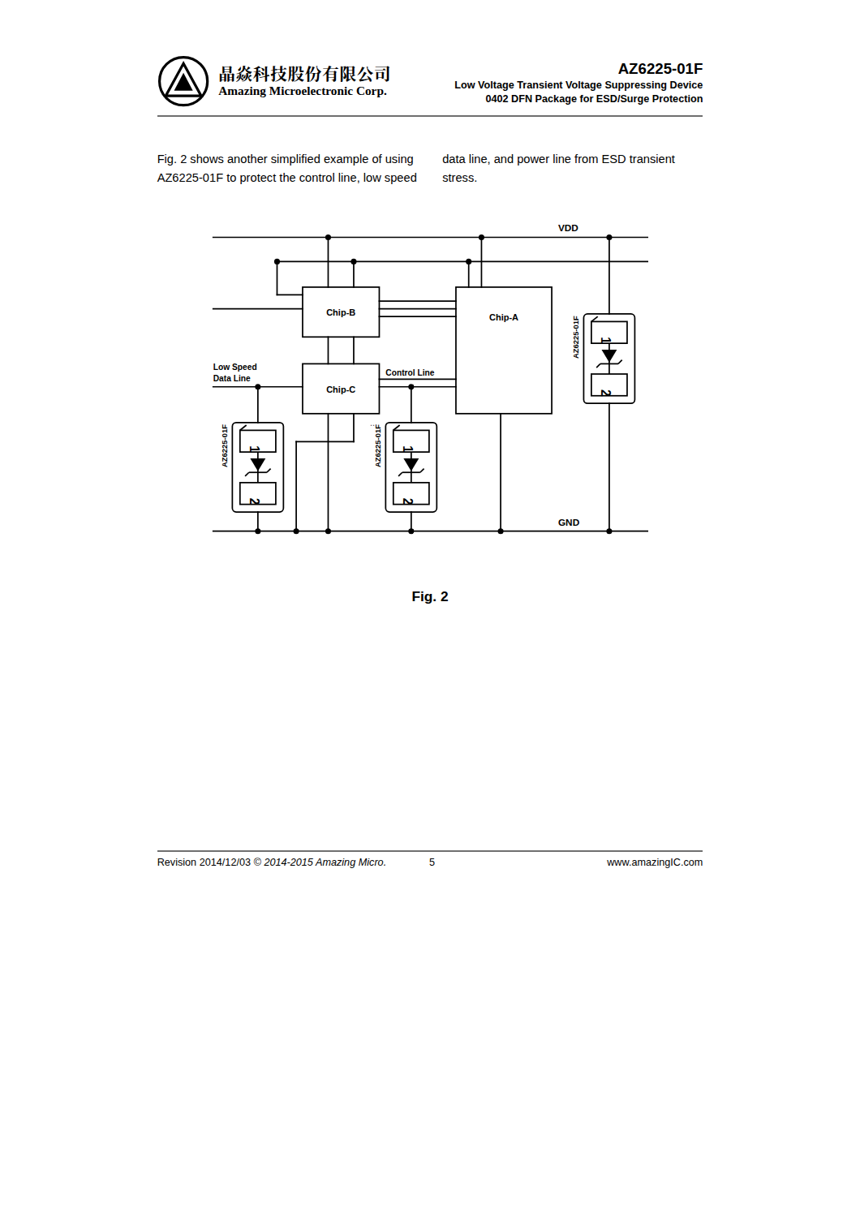晶焱科技股份有限公司
Amazing Microelectronic Corp.
AZ6225-01F
Low Voltage Transient Voltage Suppressing Device
0402 DFN Package for ESD/Surge Protection
Fig. 2 shows another simplified example of using AZ6225-01F to protect the control line, low speed
data line, and power line from ESD transient stress.
1 2 AZ6225-01F 1 2 AZ6225-01F : 1 2 AZ6225-01F VDD GND Chip-B Chip-C Chip-A Low Speed Data Line Control Line
Fig. 2
Revision 2014/12/03 © 2014-2015 Amazing Micro.
5
www.amazingIC.com